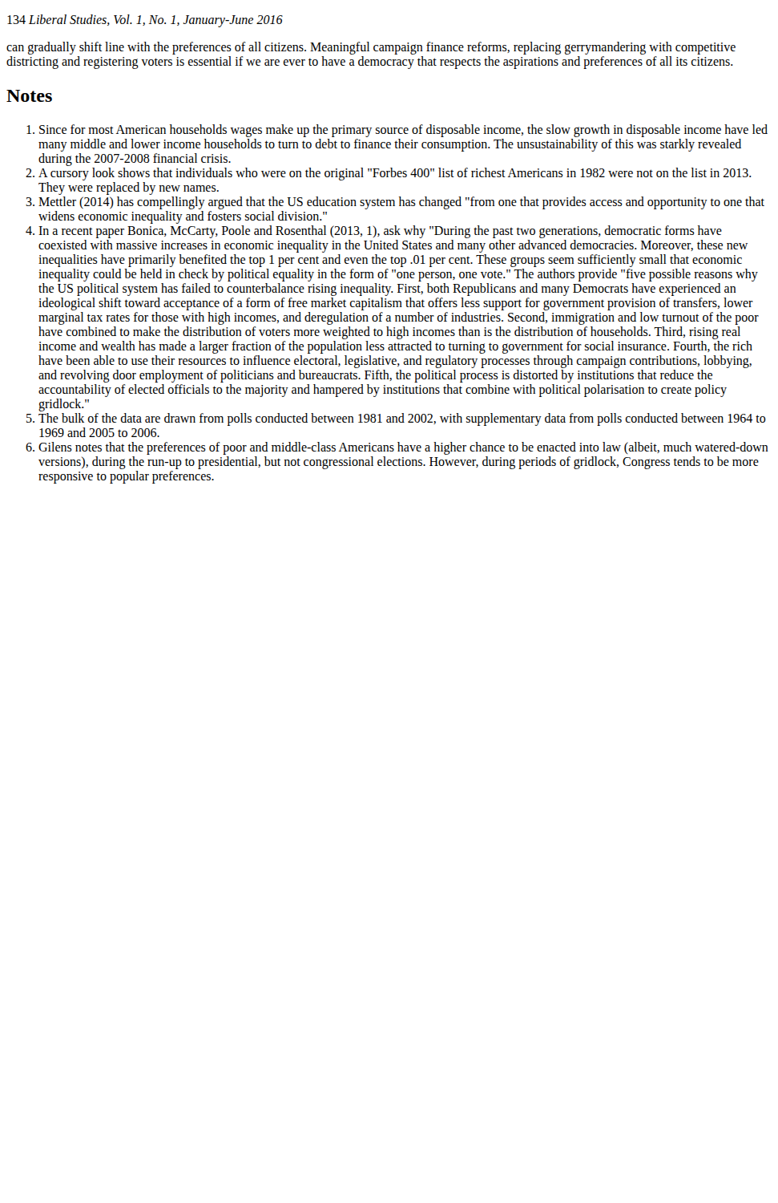134 Liberal Studies, Vol. 1, No. 1, January-June 2016
can gradually shift line with the preferences of all citizens. Meaningful campaign finance reforms, replacing gerrymandering with competitive districting and registering voters is essential if we are ever to have a democracy that respects the aspirations and preferences of all its citizens.
Notes
Since for most American households wages make up the primary source of disposable income, the slow growth in disposable income have led many middle and lower income households to turn to debt to finance their consumption. The unsustainability of this was starkly revealed during the 2007-2008 financial crisis.
A cursory look shows that individuals who were on the original "Forbes 400" list of richest Americans in 1982 were not on the list in 2013. They were replaced by new names.
Mettler (2014) has compellingly argued that the US education system has changed "from one that provides access and opportunity to one that widens economic inequality and fosters social division."
In a recent paper Bonica, McCarty, Poole and Rosenthal (2013, 1), ask why "During the past two generations, democratic forms have coexisted with massive increases in economic inequality in the United States and many other advanced democracies. Moreover, these new inequalities have primarily benefited the top 1 per cent and even the top .01 per cent. These groups seem sufficiently small that economic inequality could be held in check by political equality in the form of "one person, one vote." The authors provide "five possible reasons why the US political system has failed to counterbalance rising inequality. First, both Republicans and many Democrats have experienced an ideological shift toward acceptance of a form of free market capitalism that offers less support for government provision of transfers, lower marginal tax rates for those with high incomes, and deregulation of a number of industries. Second, immigration and low turnout of the poor have combined to make the distribution of voters more weighted to high incomes than is the distribution of households. Third, rising real income and wealth has made a larger fraction of the population less attracted to turning to government for social insurance. Fourth, the rich have been able to use their resources to influence electoral, legislative, and regulatory processes through campaign contributions, lobbying, and revolving door employment of politicians and bureaucrats. Fifth, the political process is distorted by institutions that reduce the accountability of elected officials to the majority and hampered by institutions that combine with political polarisation to create policy gridlock."
The bulk of the data are drawn from polls conducted between 1981 and 2002, with supplementary data from polls conducted between 1964 to 1969 and 2005 to 2006.
Gilens notes that the preferences of poor and middle-class Americans have a higher chance to be enacted into law (albeit, much watered-down versions), during the run-up to presidential, but not congressional elections. However, during periods of gridlock, Congress tends to be more responsive to popular preferences.